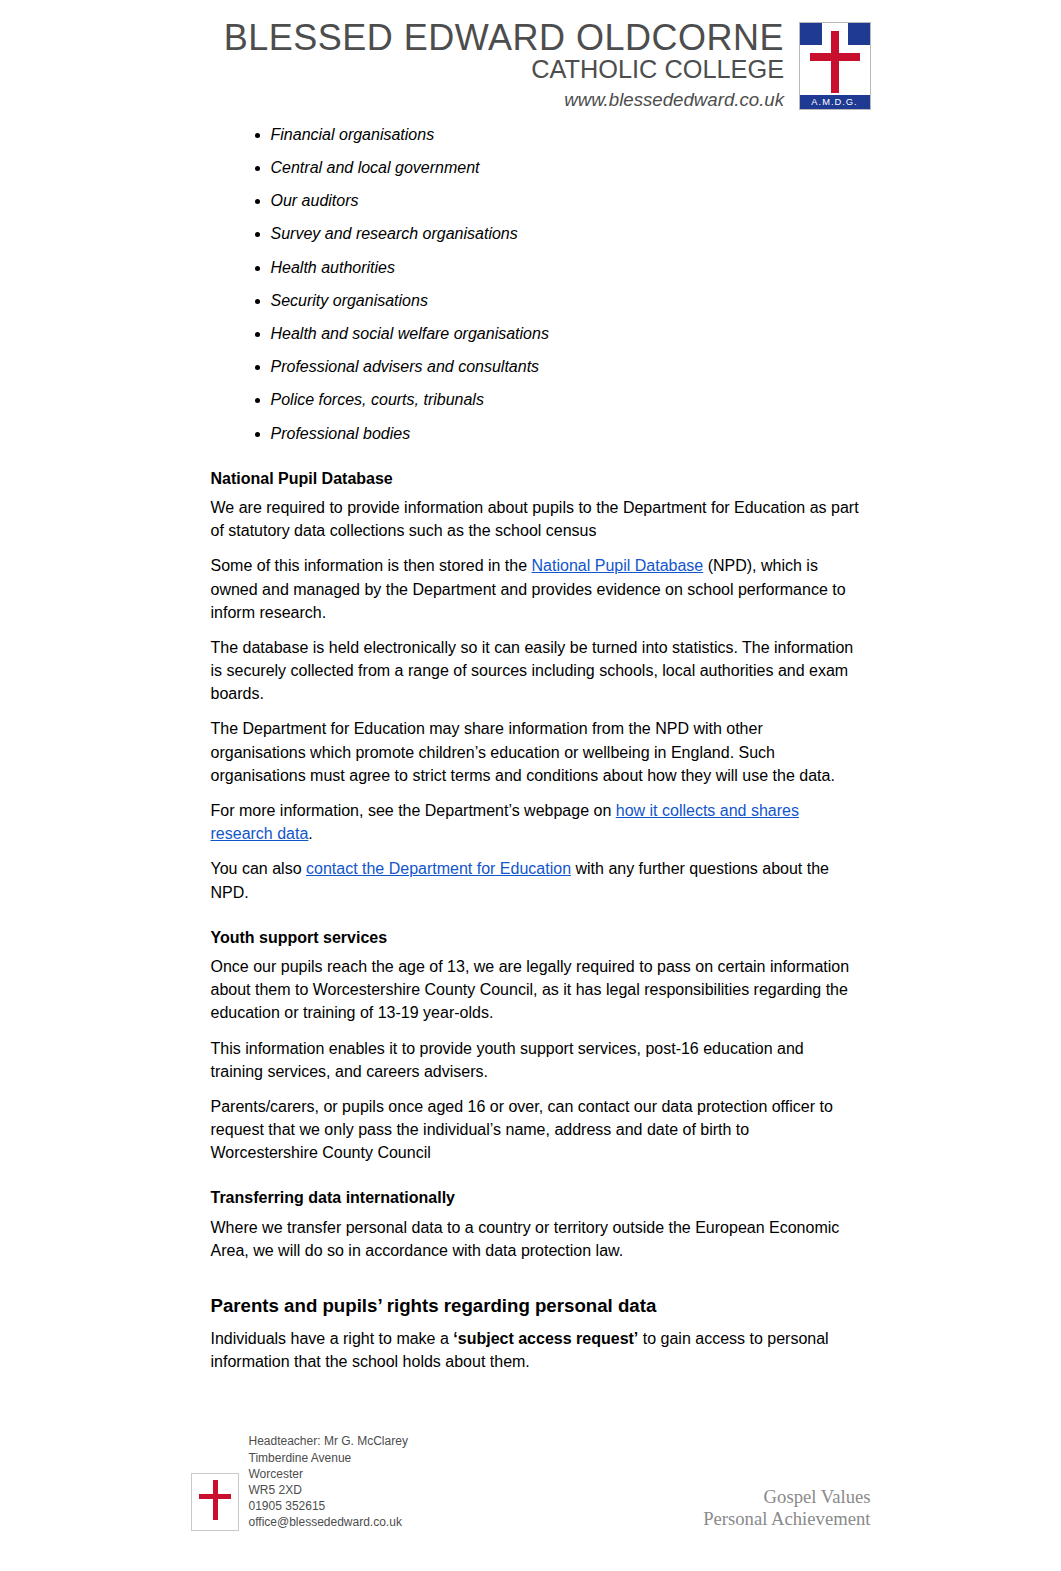BLESSED EDWARD OLDCORNE
CATHOLIC COLLEGE
www.blessededward.co.uk
A.M.D.G.
Financial organisations
Central and local government
Our auditors
Survey and research organisations
Health authorities
Security organisations
Health and social welfare organisations
Professional advisers and consultants
Police forces, courts, tribunals
Professional bodies
National Pupil Database
We are required to provide information about pupils to the Department for Education as part of statutory data collections such as the school census
Some of this information is then stored in the National Pupil Database (NPD), which is owned and managed by the Department and provides evidence on school performance to inform research.
The database is held electronically so it can easily be turned into statistics. The information is securely collected from a range of sources including schools, local authorities and exam boards.
The Department for Education may share information from the NPD with other organisations which promote children’s education or wellbeing in England. Such organisations must agree to strict terms and conditions about how they will use the data.
For more information, see the Department’s webpage on how it collects and shares research data.
You can also contact the Department for Education with any further questions about the NPD.
Youth support services
Once our pupils reach the age of 13, we are legally required to pass on certain information about them to Worcestershire County Council, as it has legal responsibilities regarding the education or training of 13-19 year-olds.
This information enables it to provide youth support services, post-16 education and training services, and careers advisers.
Parents/carers, or pupils once aged 16 or over, can contact our data protection officer to request that we only pass the individual’s name, address and date of birth to Worcestershire County Council
Transferring data internationally
Where we transfer personal data to a country or territory outside the European Economic Area, we will do so in accordance with data protection law.
Parents and pupils’ rights regarding personal data
Individuals have a right to make a ‘subject access request’ to gain access to personal information that the school holds about them.
Headteacher: Mr G. McClarey
Timberdine Avenue
Worcester
WR5 2XD
01905 352615
office@blessededward.co.uk
Gospel Values
Personal Achievement